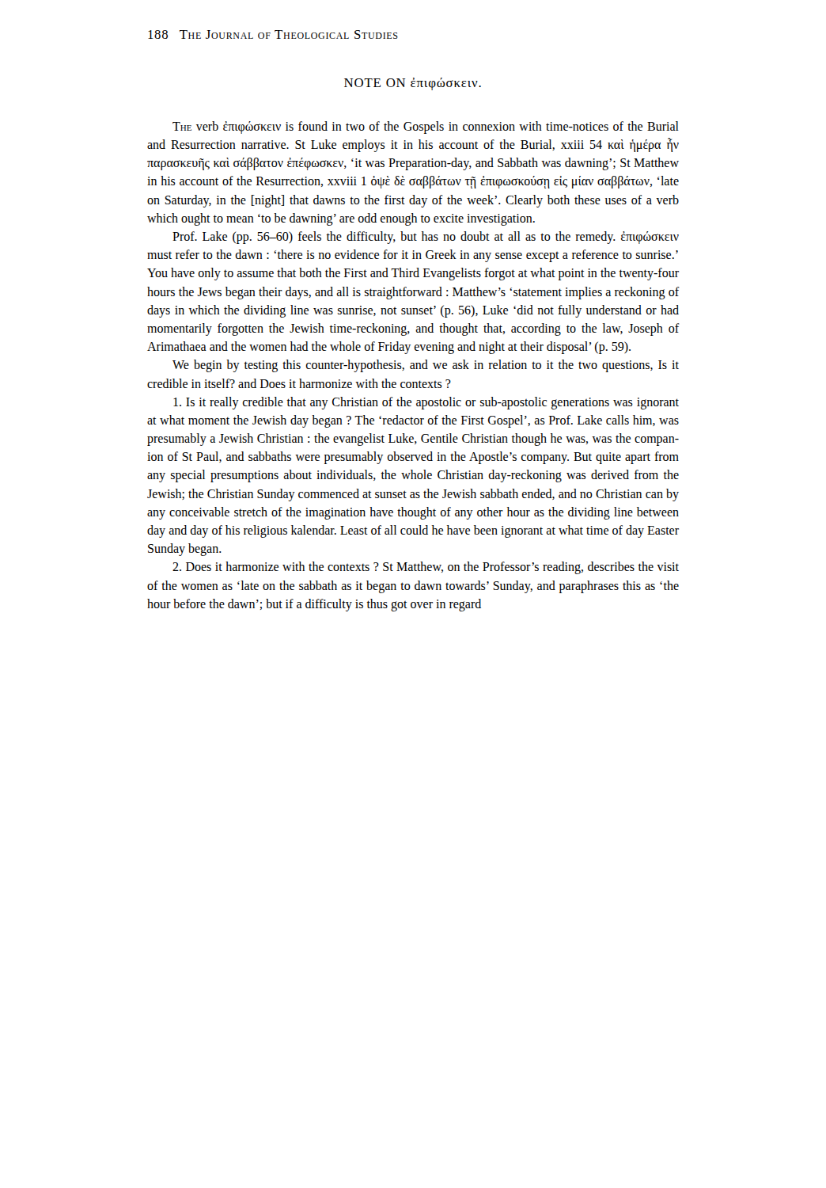188 The Journal of Theological Studies
NOTE ON ἐπιφώσκειν.
The verb ἐπιφώσκειν is found in two of the Gospels in connexion with time-notices of the Burial and Resurrection narrative. St Luke employs it in his account of the Burial, xxiii 54 καὶ ἡμέρα ἦν παρασκευῆς καὶ σάββατον ἐπέφωσκεν, ‘it was Preparation-day, and Sabbath was dawning’; St Matthew in his account of the Resurrection, xxviii 1 ὀψὲ δὲ σαββάτων τῇ ἐπιφωσκούσῃ εἰς μίαν σαββάτων, ‘late on Saturday, in the [night] that dawns to the first day of the week’. Clearly both these uses of a verb which ought to mean ‘to be dawning’ are odd enough to excite investigation.
Prof. Lake (pp. 56–60) feels the difficulty, but has no doubt at all as to the remedy. ἐπιφώσκειν must refer to the dawn : ‘there is no evidence for it in Greek in any sense except a reference to sunrise.’ You have only to assume that both the First and Third Evangelists forgot at what point in the twenty-four hours the Jews began their days, and all is straightforward : Matthew’s ‘statement implies a reckoning of days in which the dividing line was sunrise, not sunset’ (p. 56), Luke ‘did not fully understand or had momentarily forgotten the Jewish time-reckoning, and thought that, according to the law, Joseph of Arimathaea and the women had the whole of Friday evening and night at their disposal’ (p. 59).
We begin by testing this counter-hypothesis, and we ask in relation to it the two questions, Is it credible in itself? and Does it harmonize with the contexts ?
1. Is it really credible that any Christian of the apostolic or sub-apostolic generations was ignorant at what moment the Jewish day began ? The ‘redactor of the First Gospel’, as Prof. Lake calls him, was presumably a Jewish Christian : the evangelist Luke, Gentile Christian though he was, was the companion of St Paul, and sabbaths were presumably observed in the Apostle’s company. But quite apart from any special presumptions about individuals, the whole Christian day-reckoning was derived from the Jewish; the Christian Sunday commenced at sunset as the Jewish sabbath ended, and no Christian can by any conceivable stretch of the imagination have thought of any other hour as the dividing line between day and day of his religious kalendar. Least of all could he have been ignorant at what time of day Easter Sunday began.
2. Does it harmonize with the contexts ? St Matthew, on the Professor’s reading, describes the visit of the women as ‘late on the sabbath as it began to dawn towards’ Sunday, and paraphrases this as ‘the hour before the dawn’; but if a difficulty is thus got over in regard